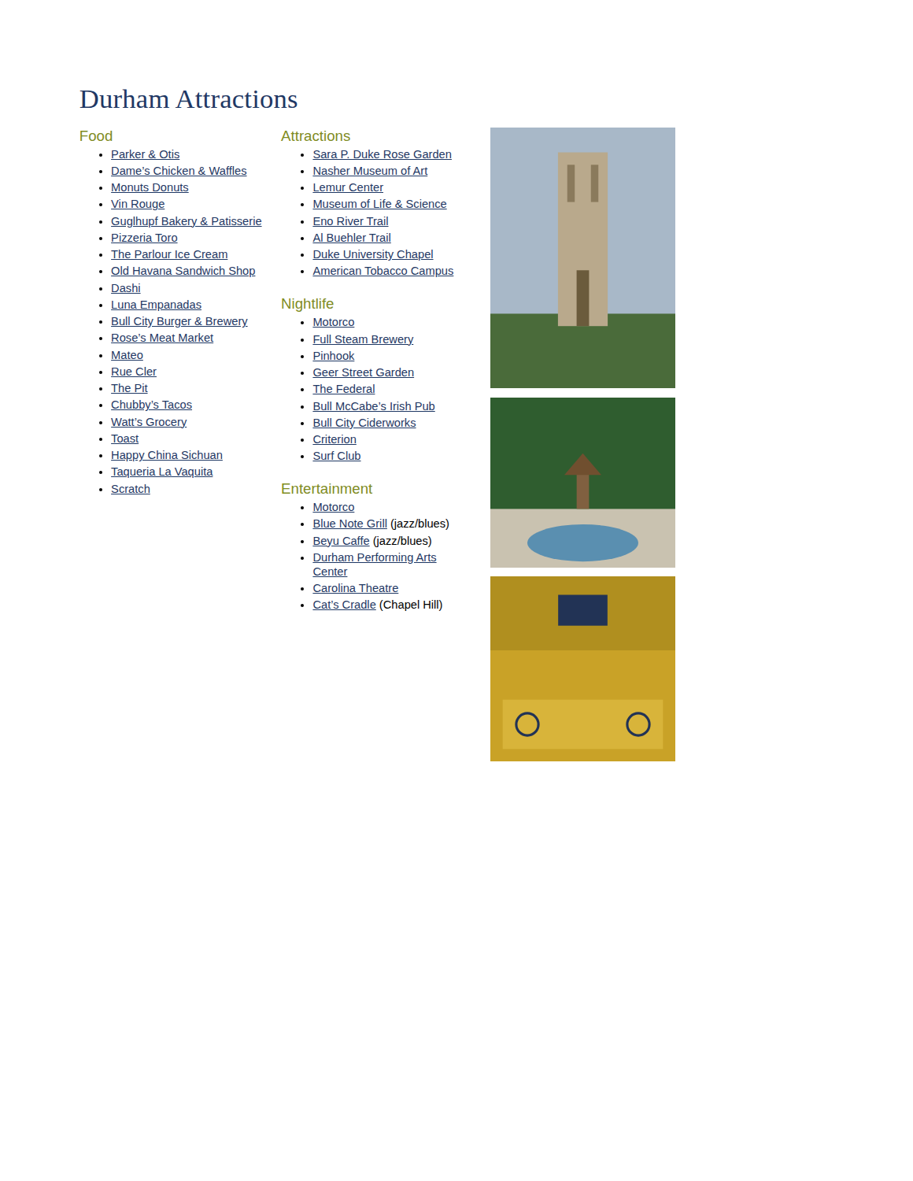Durham Attractions
Food
Parker & Otis
Dame’s Chicken & Waffles
Monuts Donuts
Vin Rouge
Guglhupf Bakery & Patisserie
Pizzeria Toro
The Parlour Ice Cream
Old Havana Sandwich Shop
Dashi
Luna Empanadas
Bull City Burger & Brewery
Rose’s Meat Market
Mateo
Rue Cler
The Pit
Chubby’s Tacos
Watt’s Grocery
Toast
Happy China Sichuan
Taqueria La Vaquita
Scratch
Attractions
Sara P. Duke Rose Garden
Nasher Museum of Art
Lemur Center
Museum of Life & Science
Eno River Trail
Al Buehler Trail
Duke University Chapel
American Tobacco Campus
Nightlife
Motorco
Full Steam Brewery
Pinhook
Geer Street Garden
The Federal
Bull McCabe’s Irish Pub
Bull City Ciderworks
Criterion
Surf Club
Entertainment
Motorco
Blue Note Grill (jazz/blues)
Beyu Caffe (jazz/blues)
Durham Performing Arts Center
Carolina Theatre
Cat’s Cradle (Chapel Hill)